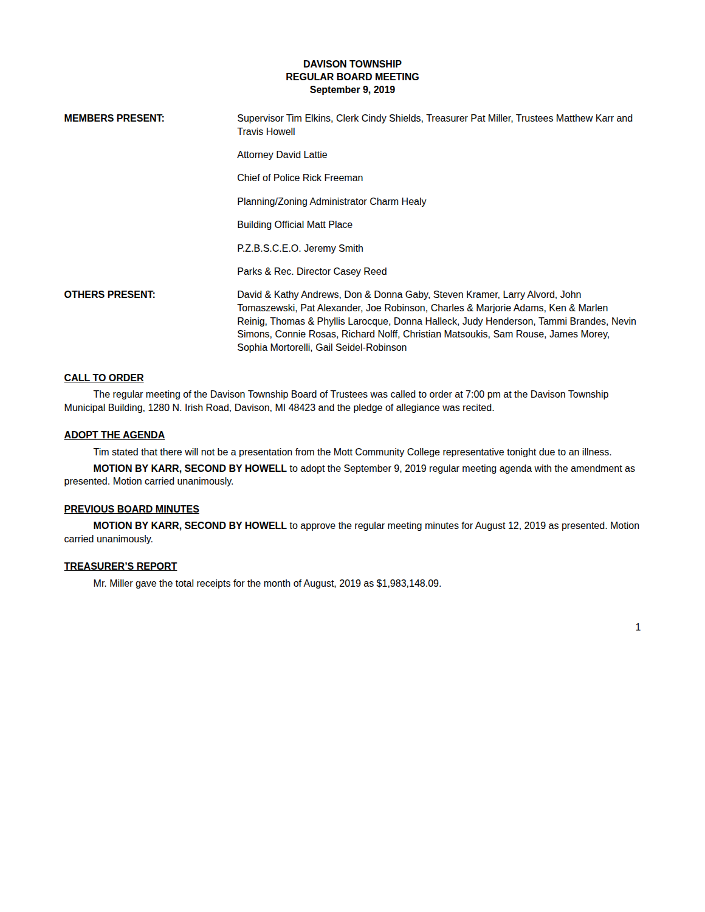DAVISON TOWNSHIP
REGULAR BOARD MEETING
September 9, 2019
| MEMBERS PRESENT: | Supervisor Tim Elkins, Clerk Cindy Shields, Treasurer Pat Miller, Trustees Matthew Karr and Travis Howell |
| | Attorney David Lattie |
| | Chief of Police Rick Freeman |
| | Planning/Zoning Administrator Charm Healy |
| | Building Official Matt Place |
| | P.Z.B.S.C.E.O. Jeremy Smith |
| | Parks & Rec. Director Casey Reed |
| OTHERS PRESENT: | David & Kathy Andrews, Don & Donna Gaby, Steven Kramer, Larry Alvord, John Tomaszewski, Pat Alexander, Joe Robinson, Charles & Marjorie Adams, Ken & Marlen Reinig, Thomas & Phyllis Larocque, Donna Halleck, Judy Henderson, Tammi Brandes, Nevin Simons, Connie Rosas, Richard Nolff, Christian Matsoukis, Sam Rouse, James Morey, Sophia Mortorelli, Gail Seidel-Robinson |
CALL TO ORDER
The regular meeting of the Davison Township Board of Trustees was called to order at 7:00 pm at the Davison Township Municipal Building, 1280 N. Irish Road, Davison, MI 48423 and the pledge of allegiance was recited.
ADOPT THE AGENDA
Tim stated that there will not be a presentation from the Mott Community College representative tonight due to an illness.
MOTION BY KARR, SECOND BY HOWELL to adopt the September 9, 2019 regular meeting agenda with the amendment as presented. Motion carried unanimously.
PREVIOUS BOARD MINUTES
MOTION BY KARR, SECOND BY HOWELL to approve the regular meeting minutes for August 12, 2019 as presented. Motion carried unanimously.
TREASURER’S REPORT
Mr. Miller gave the total receipts for the month of August, 2019 as $1,983,148.09.
1